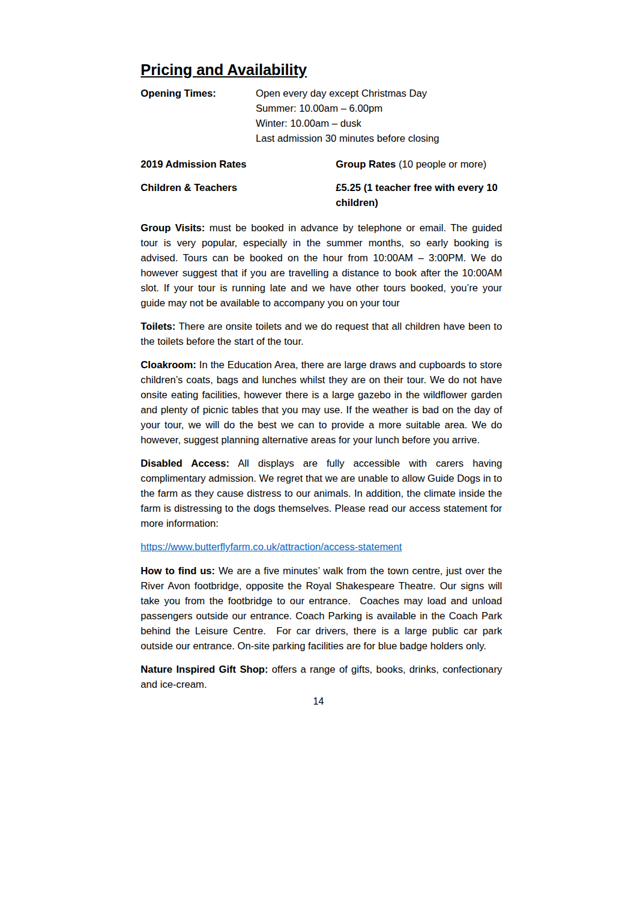Pricing and Availability
Opening Times:
Open every day except Christmas Day
Summer: 10.00am – 6.00pm
Winter: 10.00am – dusk
Last admission 30 minutes before closing
2019 Admission Rates
Group Rates (10 people or more)
Children & Teachers
£5.25 (1 teacher free with every 10 children)
Group Visits: must be booked in advance by telephone or email. The guided tour is very popular, especially in the summer months, so early booking is advised. Tours can be booked on the hour from 10:00AM – 3:00PM. We do however suggest that if you are travelling a distance to book after the 10:00AM slot. If your tour is running late and we have other tours booked, you’re your guide may not be available to accompany you on your tour
Toilets: There are onsite toilets and we do request that all children have been to the toilets before the start of the tour.
Cloakroom: In the Education Area, there are large draws and cupboards to store children’s coats, bags and lunches whilst they are on their tour. We do not have onsite eating facilities, however there is a large gazebo in the wildflower garden and plenty of picnic tables that you may use. If the weather is bad on the day of your tour, we will do the best we can to provide a more suitable area. We do however, suggest planning alternative areas for your lunch before you arrive.
Disabled Access: All displays are fully accessible with carers having complimentary admission. We regret that we are unable to allow Guide Dogs in to the farm as they cause distress to our animals. In addition, the climate inside the farm is distressing to the dogs themselves. Please read our access statement for more information:
https://www.butterflyfarm.co.uk/attraction/access-statement
How to find us: We are a five minutes’ walk from the town centre, just over the River Avon footbridge, opposite the Royal Shakespeare Theatre. Our signs will take you from the footbridge to our entrance. Coaches may load and unload passengers outside our entrance. Coach Parking is available in the Coach Park behind the Leisure Centre. For car drivers, there is a large public car park outside our entrance. On-site parking facilities are for blue badge holders only.
Nature Inspired Gift Shop: offers a range of gifts, books, drinks, confectionary and ice-cream.
14